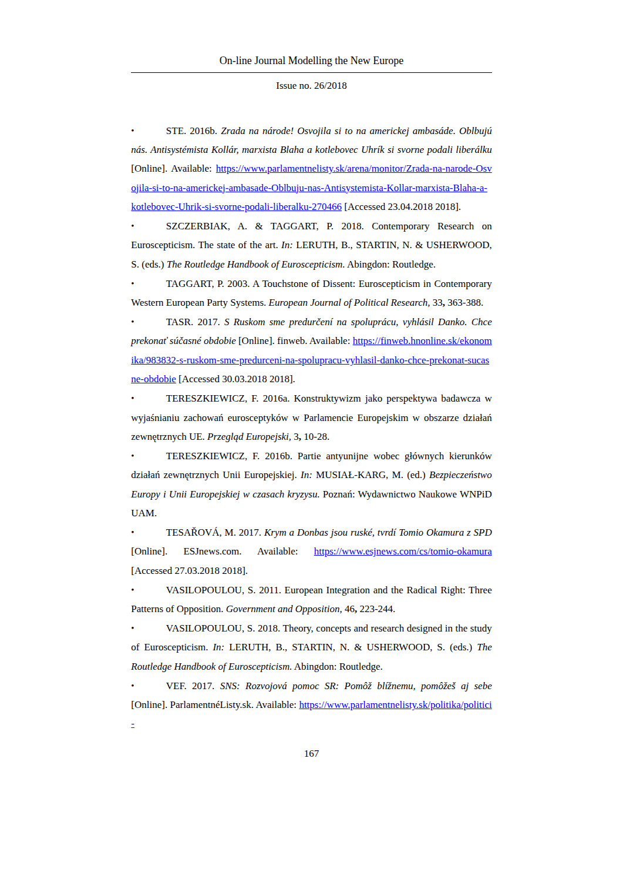On-line Journal Modelling the New Europe
Issue no. 26/2018
STE. 2016b. Zrada na národe! Osvojila si to na americkej ambasáde. Oblbujú nás. Antisystémista Kollár, marxista Blaha a kotlebovec Uhrík si svorne podali liberálku [Online]. Available: https://www.parlamentnelisty.sk/arena/monitor/Zrada-na-narode-Osvojila-si-to-na-americkej-ambasade-Oblbuju-nas-Antisystemista-Kollar-marxista-Blaha-a-kotlebovec-Uhrik-si-svorne-podali-liberalku-270466 [Accessed 23.04.2018 2018].
SZCZERBIAK, A. & TAGGART, P. 2018. Contemporary Research on Euroscepticism. The state of the art. In: LERUTH, B., STARTIN, N. & USHERWOOD, S. (eds.) The Routledge Handbook of Euroscepticism. Abingdon: Routledge.
TAGGART, P. 2003. A Touchstone of Dissent: Euroscepticism in Contemporary Western European Party Systems. European Journal of Political Research, 33, 363-388.
TASR. 2017. S Ruskom sme predurčení na spoluprácu, vyhlásil Danko. Chce prekonať súčasné obdobie [Online]. finweb. Available: https://finweb.hnonline.sk/ekonomika/983832-s-ruskom-sme-predurceni-na-spolupracu-vyhlasil-danko-chce-prekonat-sucasne-obdobie [Accessed 30.03.2018 2018].
TERESZKIEWICZ, F. 2016a. Konstruktywizm jako perspektywa badawcza w wyjaśnianiu zachowań eurosceptyków w Parlamencie Europejskim w obszarze działań zewnętrznych UE. Przegląd Europejski, 3, 10-28.
TERESZKIEWICZ, F. 2016b. Partie antyunijne wobec głównych kierunków działań zewnętrznych Unii Europejskiej. In: MUSIAŁ-KARG, M. (ed.) Bezpieczeństwo Europy i Unii Europejskiej w czasach kryzysu. Poznań: Wydawnictwo Naukowe WNPiD UAM.
TESAŘOVÁ, M. 2017. Krym a Donbas jsou ruské, tvrdí Tomio Okamura z SPD [Online]. ESJnews.com. Available: https://www.esjnews.com/cs/tomio-okamura [Accessed 27.03.2018 2018].
VASILOPOULOU, S. 2011. European Integration and the Radical Right: Three Patterns of Opposition. Government and Opposition, 46, 223-244.
VASILOPOULOU, S. 2018. Theory, concepts and research designed in the study of Euroscepticism. In: LERUTH, B., STARTIN, N. & USHERWOOD, S. (eds.) The Routledge Handbook of Euroscepticism. Abingdon: Routledge.
VEF. 2017. SNS: Rozvojová pomoc SR: Pomôž blížnemu, pomôžeš aj sebe [Online]. ParlamentnéListy.sk. Available: https://www.parlamentnelisty.sk/politika/politici-
167